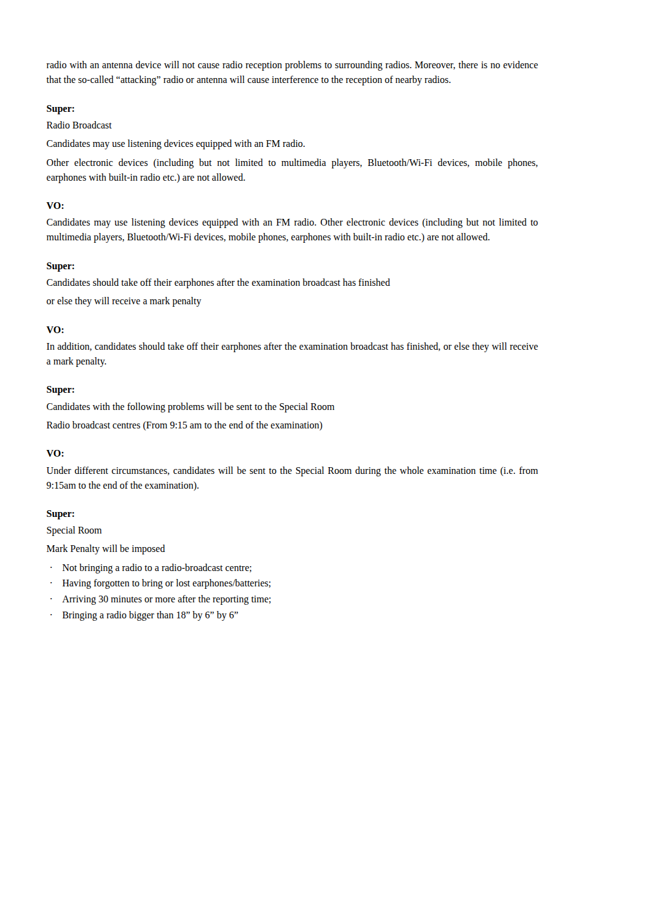radio with an antenna device will not cause radio reception problems to surrounding radios. Moreover, there is no evidence that the so-called “attacking” radio or antenna will cause interference to the reception of nearby radios.
Super:
Radio Broadcast
Candidates may use listening devices equipped with an FM radio.
Other electronic devices (including but not limited to multimedia players, Bluetooth/Wi-Fi devices, mobile phones, earphones with built-in radio etc.) are not allowed.
VO:
Candidates may use listening devices equipped with an FM radio. Other electronic devices (including but not limited to multimedia players, Bluetooth/Wi-Fi devices, mobile phones, earphones with built-in radio etc.) are not allowed.
Super:
Candidates should take off their earphones after the examination broadcast has finished
or else they will receive a mark penalty
VO:
In addition, candidates should take off their earphones after the examination broadcast has finished, or else they will receive a mark penalty.
Super:
Candidates with the following problems will be sent to the Special Room
Radio broadcast centres (From 9:15 am to the end of the examination)
VO:
Under different circumstances, candidates will be sent to the Special Room during the whole examination time (i.e. from 9:15am to the end of the examination).
Super:
Special Room
Mark Penalty will be imposed
Not bringing a radio to a radio-broadcast centre;
Having forgotten to bring or lost earphones/batteries;
Arriving 30 minutes or more after the reporting time;
Bringing a radio bigger than 18” by 6” by 6”